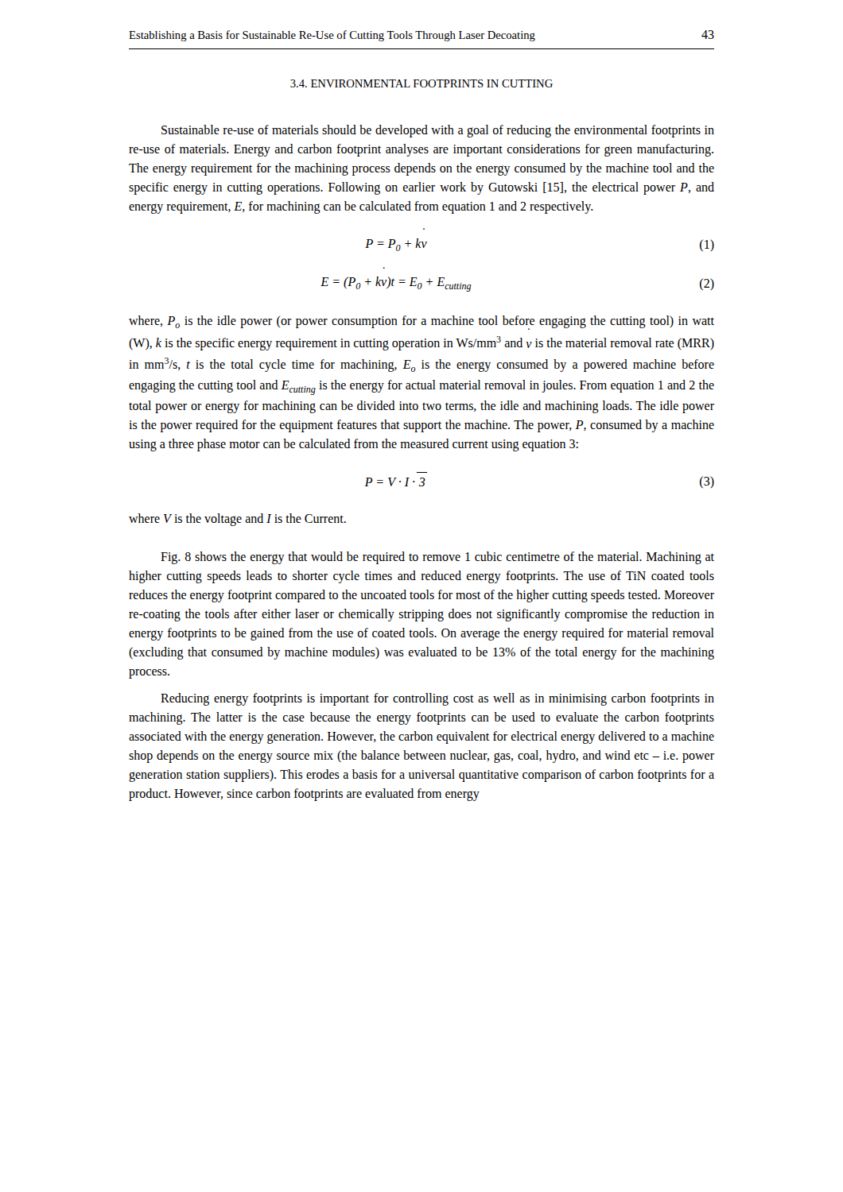Establishing a Basis for Sustainable Re-Use of Cutting Tools Through Laser Decoating 43
3.4. ENVIRONMENTAL FOOTPRINTS IN CUTTING
Sustainable re-use of materials should be developed with a goal of reducing the environmental footprints in re-use of materials. Energy and carbon footprint analyses are important considerations for green manufacturing. The energy requirement for the machining process depends on the energy consumed by the machine tool and the specific energy in cutting operations. Following on earlier work by Gutowski [15], the electrical power P, and energy requirement, E, for machining can be calculated from equation 1 and 2 respectively.
P = P0 + kv (1)
E = (P0 + kv)t = E0 + Ecutting (2)
where, Po is the idle power (or power consumption for a machine tool before engaging the cutting tool) in watt (W), k is the specific energy requirement in cutting operation in Ws/mm3 and v is the material removal rate (MRR) in mm3/s, t is the total cycle time for machining, Eo is the energy consumed by a powered machine before engaging the cutting tool and Ecutting is the energy for actual material removal in joules. From equation 1 and 2 the total power or energy for machining can be divided into two terms, the idle and machining loads. The idle power is the power required for the equipment features that support the machine. The power, P, consumed by a machine using a three phase motor can be calculated from the measured current using equation 3:
P = V · I · 3 (3)
where V is the voltage and I is the Current.
Fig. 8 shows the energy that would be required to remove 1 cubic centimetre of the material. Machining at higher cutting speeds leads to shorter cycle times and reduced energy footprints. The use of TiN coated tools reduces the energy footprint compared to the uncoated tools for most of the higher cutting speeds tested. Moreover re-coating the tools after either laser or chemically stripping does not significantly compromise the reduction in energy footprints to be gained from the use of coated tools. On average the energy required for material removal (excluding that consumed by machine modules) was evaluated to be 13% of the total energy for the machining process.
Reducing energy footprints is important for controlling cost as well as in minimising carbon footprints in machining. The latter is the case because the energy footprints can be used to evaluate the carbon footprints associated with the energy generation. However, the carbon equivalent for electrical energy delivered to a machine shop depends on the energy source mix (the balance between nuclear, gas, coal, hydro, and wind etc – i.e. power generation station suppliers). This erodes a basis for a universal quantitative comparison of carbon footprints for a product. However, since carbon footprints are evaluated from energy